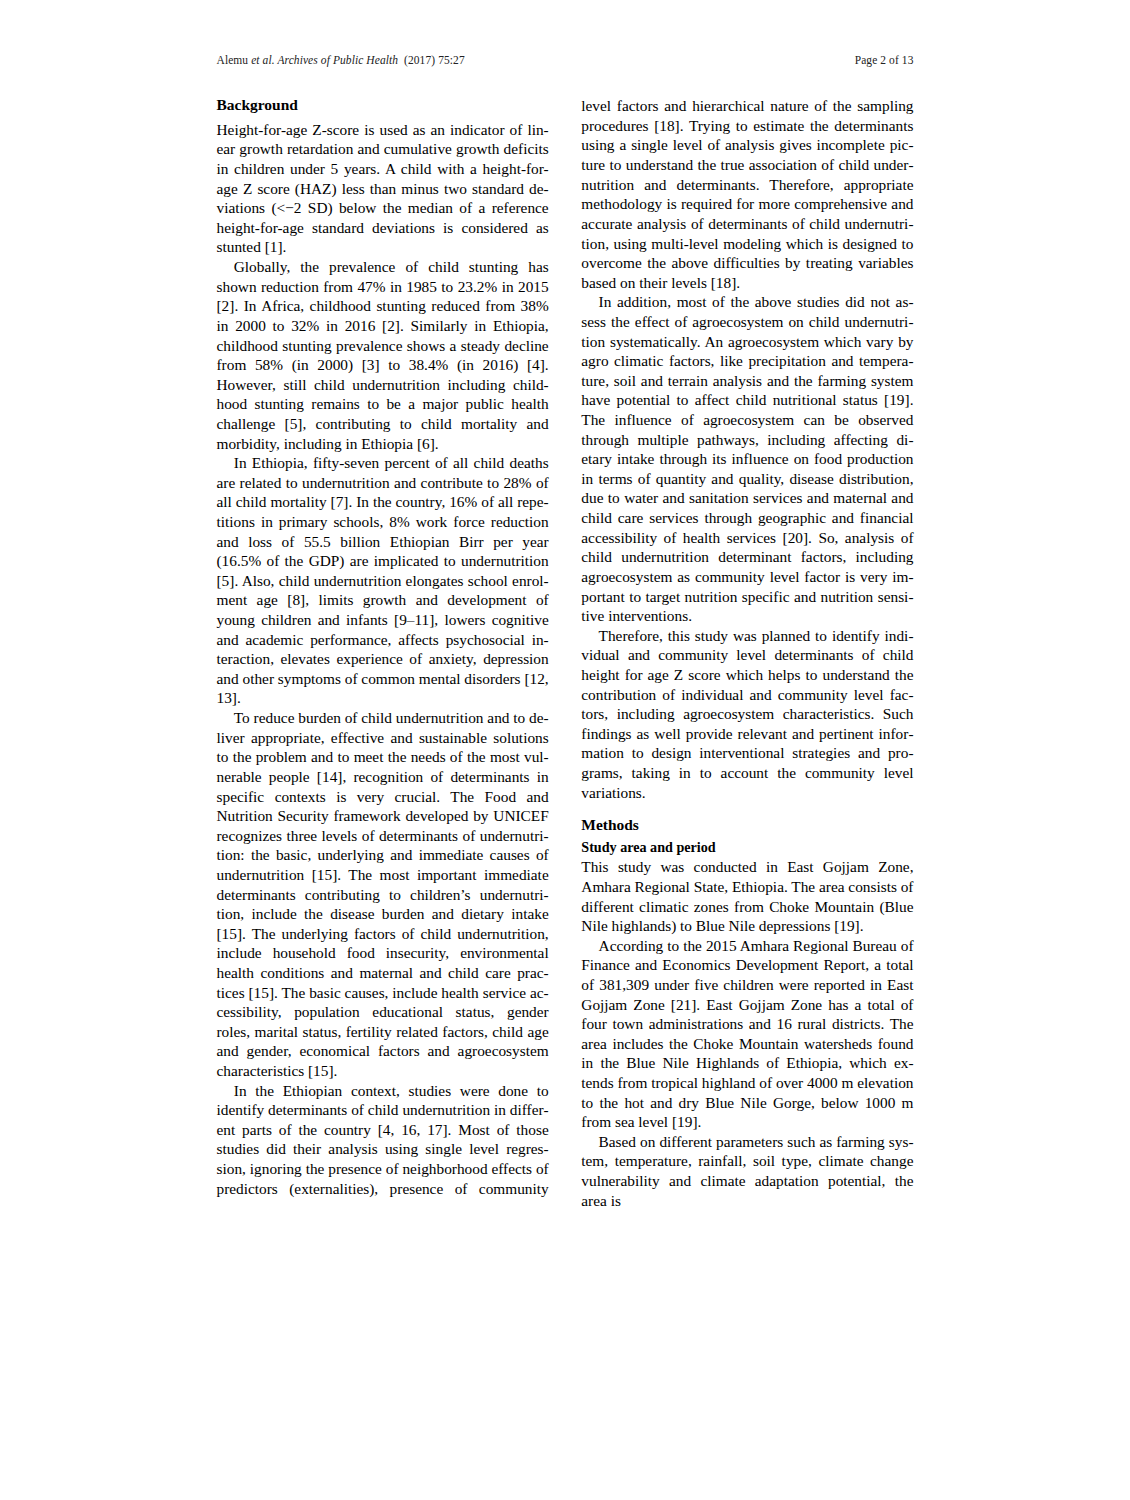Alemu et al. Archives of Public Health (2017) 75:27
Page 2 of 13
Background
Height-for-age Z-score is used as an indicator of linear growth retardation and cumulative growth deficits in children under 5 years. A child with a height-for-age Z score (HAZ) less than minus two standard deviations (<−2 SD) below the median of a reference height-for-age standard deviations is considered as stunted [1].
Globally, the prevalence of child stunting has shown reduction from 47% in 1985 to 23.2% in 2015 [2]. In Africa, childhood stunting reduced from 38% in 2000 to 32% in 2016 [2]. Similarly in Ethiopia, childhood stunting prevalence shows a steady decline from 58% (in 2000) [3] to 38.4% (in 2016) [4]. However, still child undernutrition including childhood stunting remains to be a major public health challenge [5], contributing to child mortality and morbidity, including in Ethiopia [6].
In Ethiopia, fifty-seven percent of all child deaths are related to undernutrition and contribute to 28% of all child mortality [7]. In the country, 16% of all repetitions in primary schools, 8% work force reduction and loss of 55.5 billion Ethiopian Birr per year (16.5% of the GDP) are implicated to undernutrition [5]. Also, child undernutrition elongates school enrolment age [8], limits growth and development of young children and infants [9–11], lowers cognitive and academic performance, affects psychosocial interaction, elevates experience of anxiety, depression and other symptoms of common mental disorders [12, 13].
To reduce burden of child undernutrition and to deliver appropriate, effective and sustainable solutions to the problem and to meet the needs of the most vulnerable people [14], recognition of determinants in specific contexts is very crucial. The Food and Nutrition Security framework developed by UNICEF recognizes three levels of determinants of undernutrition: the basic, underlying and immediate causes of undernutrition [15]. The most important immediate determinants contributing to children’s undernutrition, include the disease burden and dietary intake [15]. The underlying factors of child undernutrition, include household food insecurity, environmental health conditions and maternal and child care practices [15]. The basic causes, include health service accessibility, population educational status, gender roles, marital status, fertility related factors, child age and gender, economical factors and agroecosystem characteristics [15].
In the Ethiopian context, studies were done to identify determinants of child undernutrition in different parts of the country [4, 16, 17]. Most of those studies did their analysis using single level regression, ignoring the presence of neighborhood effects of predictors (externalities), presence of community level factors and hierarchical nature of the sampling procedures [18]. Trying to estimate the determinants using a single level of analysis gives incomplete picture to understand the true association of child undernutrition and determinants. Therefore, appropriate methodology is required for more comprehensive and accurate analysis of determinants of child undernutrition, using multi-level modeling which is designed to overcome the above difficulties by treating variables based on their levels [18].
In addition, most of the above studies did not assess the effect of agroecosystem on child undernutrition systematically. An agroecosystem which vary by agro climatic factors, like precipitation and temperature, soil and terrain analysis and the farming system have potential to affect child nutritional status [19]. The influence of agroecosystem can be observed through multiple pathways, including affecting dietary intake through its influence on food production in terms of quantity and quality, disease distribution, due to water and sanitation services and maternal and child care services through geographic and financial accessibility of health services [20]. So, analysis of child undernutrition determinant factors, including agroecosystem as community level factor is very important to target nutrition specific and nutrition sensitive interventions.
Therefore, this study was planned to identify individual and community level determinants of child height for age Z score which helps to understand the contribution of individual and community level factors, including agroecosystem characteristics. Such findings as well provide relevant and pertinent information to design interventional strategies and programs, taking in to account the community level variations.
Methods
Study area and period
This study was conducted in East Gojjam Zone, Amhara Regional State, Ethiopia. The area consists of different climatic zones from Choke Mountain (Blue Nile highlands) to Blue Nile depressions [19].
According to the 2015 Amhara Regional Bureau of Finance and Economics Development Report, a total of 381,309 under five children were reported in East Gojjam Zone [21]. East Gojjam Zone has a total of four town administrations and 16 rural districts. The area includes the Choke Mountain watersheds found in the Blue Nile Highlands of Ethiopia, which extends from tropical highland of over 4000 m elevation to the hot and dry Blue Nile Gorge, below 1000 m from sea level [19].
Based on different parameters such as farming system, temperature, rainfall, soil type, climate change vulnerability and climate adaptation potential, the area is